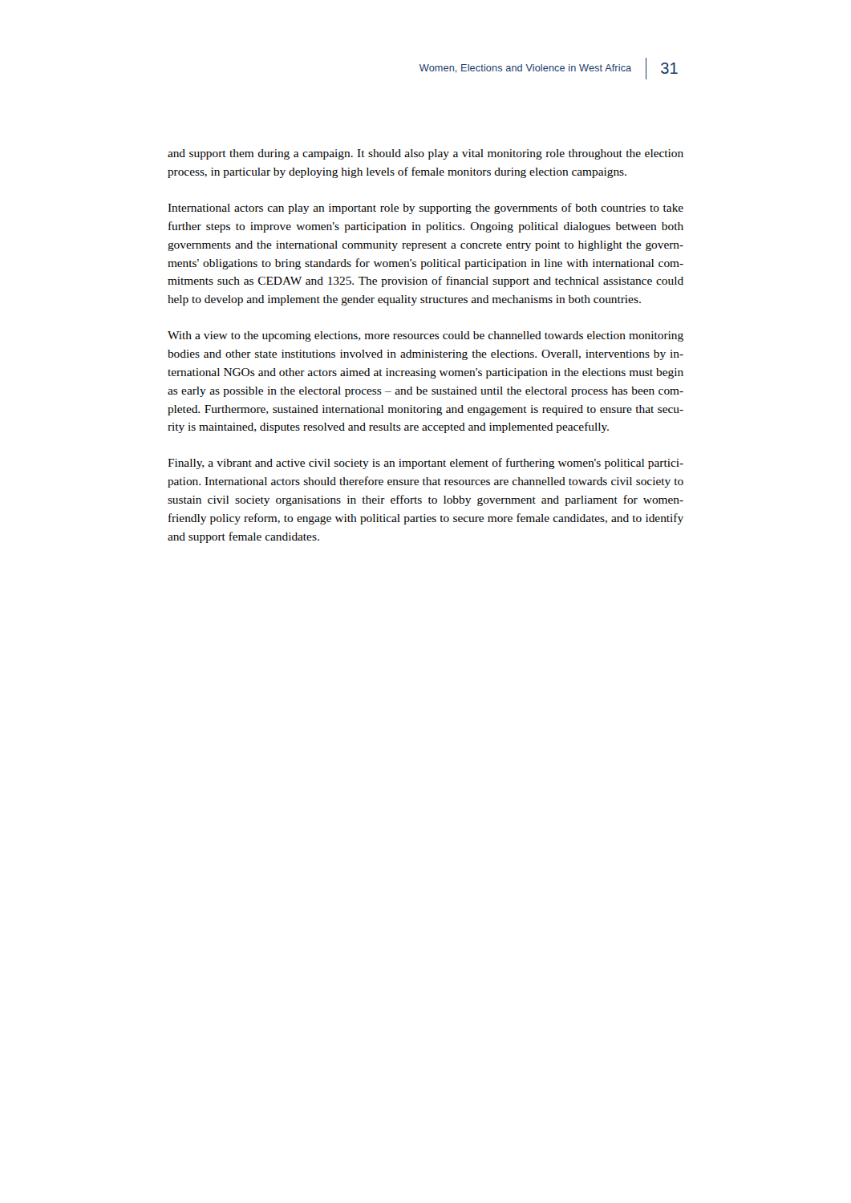Women, Elections and Violence in West Africa 31
and support them during a campaign. It should also play a vital monitoring role throughout the election process, in particular by deploying high levels of female monitors during election campaigns.
International actors can play an important role by supporting the governments of both countries to take further steps to improve women's participation in politics. Ongoing political dialogues between both governments and the international community represent a concrete entry point to highlight the governments' obligations to bring standards for women's political participation in line with international commitments such as CEDAW and 1325. The provision of financial support and technical assistance could help to develop and implement the gender equality structures and mechanisms in both countries.
With a view to the upcoming elections, more resources could be channelled towards election monitoring bodies and other state institutions involved in administering the elections. Overall, interventions by international NGOs and other actors aimed at increasing women's participation in the elections must begin as early as possible in the electoral process – and be sustained until the electoral process has been completed. Furthermore, sustained international monitoring and engagement is required to ensure that security is maintained, disputes resolved and results are accepted and implemented peacefully.
Finally, a vibrant and active civil society is an important element of furthering women's political participation. International actors should therefore ensure that resources are channelled towards civil society to sustain civil society organisations in their efforts to lobby government and parliament for women-friendly policy reform, to engage with political parties to secure more female candidates, and to identify and support female candidates.